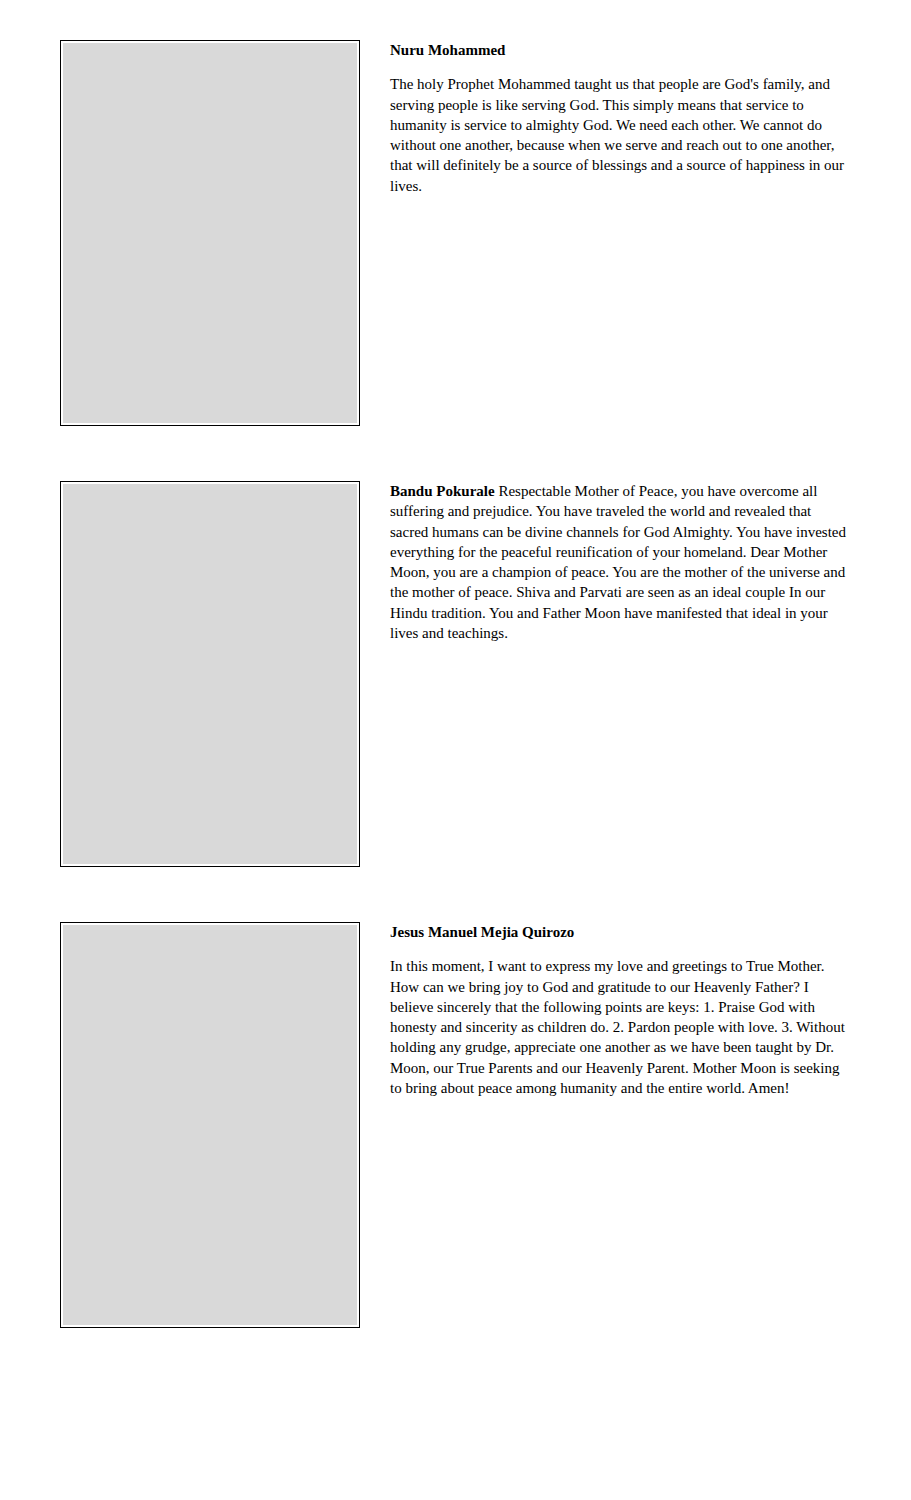Nuru Mohammed
The holy Prophet Mohammed taught us that people are God's family, and serving people is like serving God. This simply means that service to humanity is service to almighty God. We need each other. We cannot do without one another, because when we serve and reach out to one another, that will definitely be a source of blessings and a source of happiness in our lives.
Bandu Pokurale Respectable Mother of Peace, you have overcome all suffering and prejudice. You have traveled the world and revealed that sacred humans can be divine channels for God Almighty. You have invested everything for the peaceful reunification of your homeland. Dear Mother Moon, you are a champion of peace. You are the mother of the universe and the mother of peace. Shiva and Parvati are seen as an ideal couple In our Hindu tradition. You and Father Moon have manifested that ideal in your lives and teachings.
Jesus Manuel Mejia Quirozo
In this moment, I want to express my love and greetings to True Mother. How can we bring joy to God and gratitude to our Heavenly Father? I believe sincerely that the following points are keys: 1. Praise God with honesty and sincerity as children do. 2. Pardon people with love. 3. Without holding any grudge, appreciate one another as we have been taught by Dr. Moon, our True Parents and our Heavenly Parent. Mother Moon is seeking to bring about peace among humanity and the entire world. Amen!